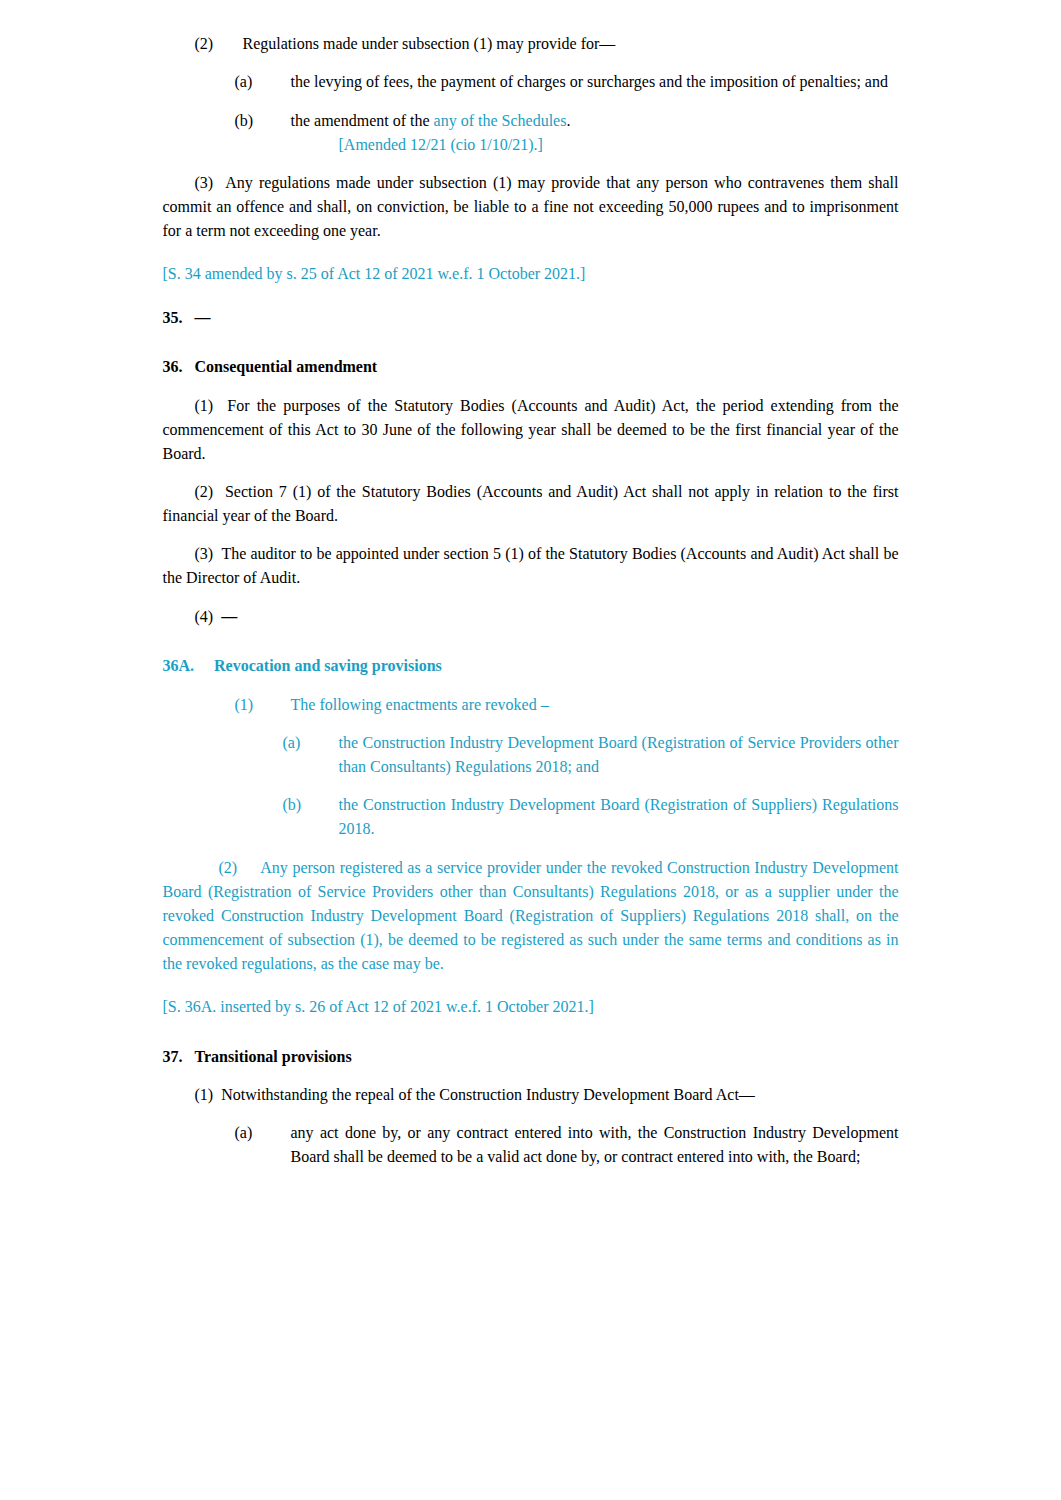(2)
Regulations made under subsection (1) may provide for—
(a)
the levying of fees, the payment of charges or surcharges and the imposition of penalties; and
(b)
the amendment of the any of the Schedules. [Amended 12/21 (cio 1/10/21).]
(3) Any regulations made under subsection (1) may provide that any person who contravenes them shall commit an offence and shall, on conviction, be liable to a fine not exceeding 50,000 rupees and to imprisonment for a term not exceeding one year.
[S. 34 amended by s. 25 of Act 12 of 2021 w.e.f. 1 October 2021.]
35. —
36. Consequential amendment
(1) For the purposes of the Statutory Bodies (Accounts and Audit) Act, the period extending from the commencement of this Act to 30 June of the following year shall be deemed to be the first financial year of the Board.
(2) Section 7 (1) of the Statutory Bodies (Accounts and Audit) Act shall not apply in relation to the first financial year of the Board.
(3) The auditor to be appointed under section 5 (1) of the Statutory Bodies (Accounts and Audit) Act shall be the Director of Audit.
(4) —
36A. Revocation and saving provisions
(1)
The following enactments are revoked –
(a)
the Construction Industry Development Board (Registration of Service Providers other than Consultants) Regulations 2018; and
(b)
the Construction Industry Development Board (Registration of Suppliers) Regulations 2018.
(2) Any person registered as a service provider under the revoked Construction Industry Development Board (Registration of Service Providers other than Consultants) Regulations 2018, or as a supplier under the revoked Construction Industry Development Board (Registration of Suppliers) Regulations 2018 shall, on the commencement of subsection (1), be deemed to be registered as such under the same terms and conditions as in the revoked regulations, as the case may be.
[S. 36A. inserted by s. 26 of Act 12 of 2021 w.e.f. 1 October 2021.]
37. Transitional provisions
(1) Notwithstanding the repeal of the Construction Industry Development Board Act—
(a)
any act done by, or any contract entered into with, the Construction Industry Development Board shall be deemed to be a valid act done by, or contract entered into with, the Board;